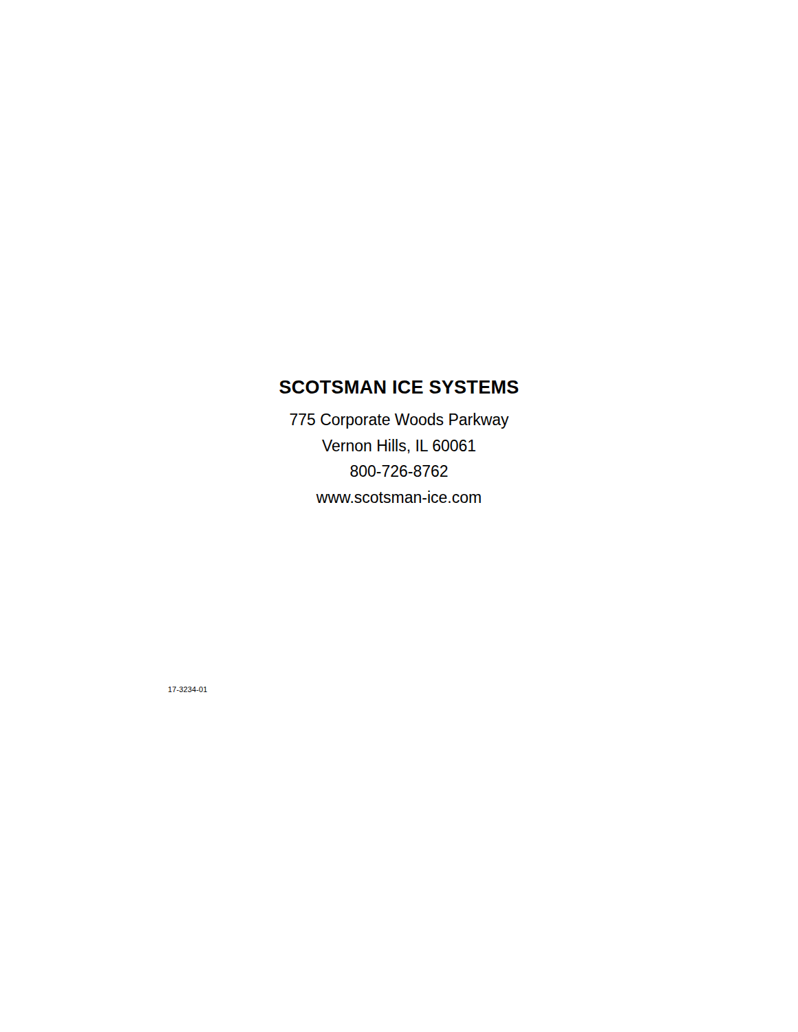SCOTSMAN ICE SYSTEMS
775 Corporate Woods Parkway
Vernon Hills, IL 60061
800-726-8762
www.scotsman-ice.com
17-3234-01